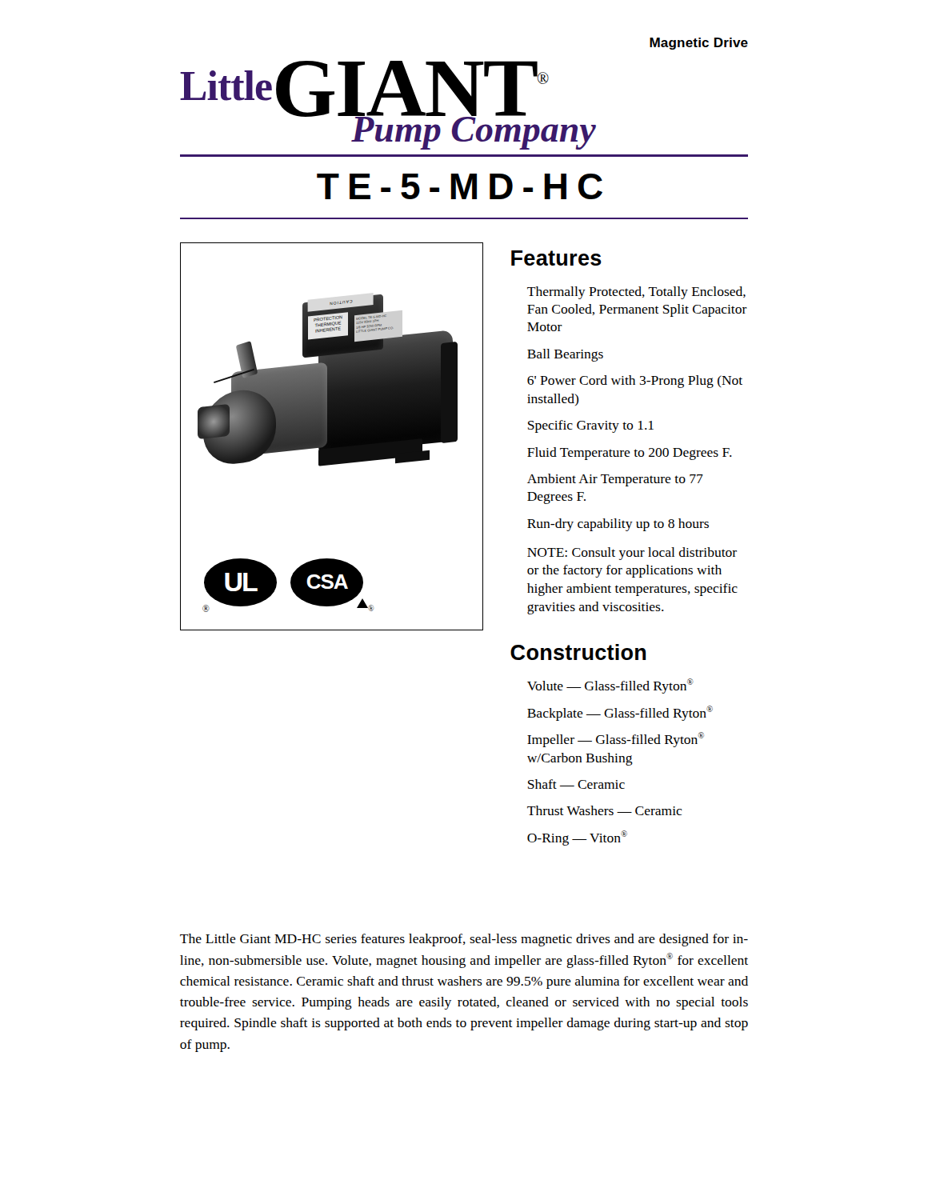Magnetic Drive
Little GIANT®
Pump Company
TE-5-MD-HC
CAUTION
PROTECTION
THERMIQUE
INHERENTE
MODEL TE-5-MD-HC 115V 60Hz 1PH 1/8 HP 3250 RPM LITTLE GIANT PUMP CO.
UL
®
CSA
®
Features
Thermally Protected, Totally Enclosed, Fan Cooled, Permanent Split Capacitor Motor
Ball Bearings
6' Power Cord with 3-Prong Plug (Not installed)
Specific Gravity to 1.1
Fluid Temperature to 200 Degrees F.
Ambient Air Temperature to 77 Degrees F.
Run-dry capability up to 8 hours
NOTE: Consult your local distributor or the factory for applications with higher ambient temperatures, specific gravities and viscosities.
Construction
Volute — Glass-filled Ryton®
Backplate — Glass-filled Ryton®
Impeller — Glass-filled Ryton®
w/Carbon Bushing
Shaft — Ceramic
Thrust Washers — Ceramic
O-Ring — Viton®
The Little Giant MD-HC series features leakproof, seal-less magnetic drives and are designed for in-line, non-submersible use. Volute, magnet housing and impeller are glass-filled Ryton® for excellent chemical resistance. Ceramic shaft and thrust washers are 99.5% pure alumina for excellent wear and trouble-free service. Pumping heads are easily rotated, cleaned or serviced with no special tools required. Spindle shaft is supported at both ends to prevent impeller damage during start-up and stop of pump.